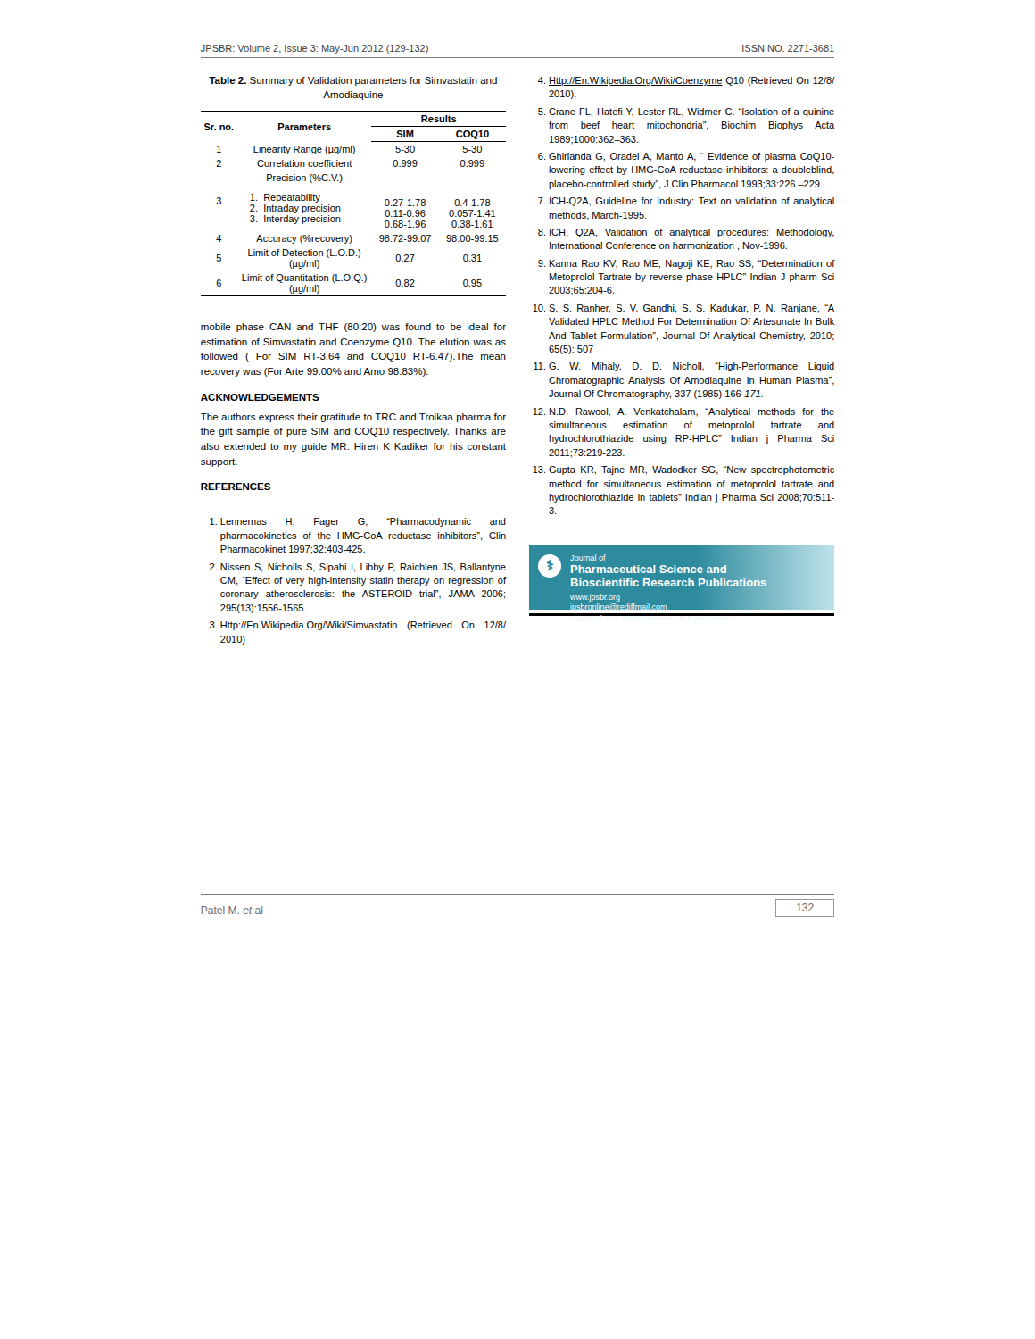JPSBR: Volume 2, Issue 3: May-Jun 2012 (129-132)
ISSN NO. 2271-3681
Table 2. Summary of Validation parameters for Simvastatin and Amodiaquine
| Sr. no. | Parameters | Results |
| --- | --- | --- |
| SIM | COQ10 |
| 1 | Linearity Range (µg/ml) | 5-30 | 5-30 |
| 2 | Correlation coefficient | 0.999 | 0.999 |
| 3 | Precision (%C.V.) | | |
| 1. Repeatability 2. Intraday precision 3. Interday precision | 0.27-1.78 0.11-0.96 0.68-1.96 | 0.4-1.78 0.057-1.41 0.38-1.61 |
| 4 | Accuracy (%recovery) | 98.72-99.07 | 98.00-99.15 |
| 5 | Limit of Detection (L.O.D.) (µg/ml) | 0.27 | 0.31 |
| 6 | Limit of Quantitation (L.O.Q.) (µg/ml) | 0.82 | 0.95 |
mobile phase CAN and THF (80:20) was found to be ideal for estimation of Simvastatin and Coenzyme Q10. The elution was as followed ( For SIM RT-3.64 and COQ10 RT-6.47).The mean recovery was (For Arte 99.00% and Amo 98.83%).
Acknowledgements
The authors express their gratitude to TRC and Troikaa pharma for the gift sample of pure SIM and COQ10 respectively. Thanks are also extended to my guide MR. Hiren K Kadiker for his constant support.
REFERENCES
Lennernas H, Fager G, “Pharmacodynamic and pharmacokinetics of the HMG-CoA reductase inhibitors”, Clin Pharmacokinet 1997;32:403-425.
Nissen S, Nicholls S, Sipahi I, Libby P, Raichlen JS, Ballantyne CM, “Effect of very high-intensity statin therapy on regression of coronary atherosclerosis: the ASTEROID trial”, JAMA 2006; 295(13):1556-1565.
Http://En.Wikipedia.Org/Wiki/Simvastatin (Retrieved On 12/8/ 2010)
Http://En.Wikipedia.Org/Wiki/Coenzyme Q10 (Retrieved On 12/8/ 2010).
Crane FL, Hatefi Y, Lester RL, Widmer C. “Isolation of a quinine from beef heart mitochondria”, Biochim Biophys Acta 1989;1000:362–363.
Ghirlanda G, Oradei A, Manto A, “ Evidence of plasma CoQ10-lowering effect by HMG-CoA reductase inhibitors: a doubleblind, placebo-controlled study”, J Clin Pharmacol 1993;33:226 –229.
ICH-Q2A, Guideline for Industry: Text on validation of analytical methods, March-1995.
ICH, Q2A, Validation of analytical procedures: Methodology, International Conference on harmonization , Nov-1996.
Kanna Rao KV, Rao ME, Nagoji KE, Rao SS, “Determination of Metoprolol Tartrate by reverse phase HPLC” Indian J pharm Sci 2003;65:204-6.
S. S. Ranher, S. V. Gandhi, S. S. Kadukar, P. N. Ranjane, “A Validated HPLC Method For Determination Of Artesunate In Bulk And Tablet Formulation”, Journal Of Analytical Chemistry, 2010; 65(5): 507
G. W. Mihaly, D. D. Nicholl, “High-Performance Liquid Chromatographic Analysis Of Amodiaquine In Human Plasma”, Journal Of Chromatography, 337 (1985) 166-171.
N.D. Rawool, A. Venkatchalam, “Analytical methods for the simultaneous estimation of metoprolol tartrate and hydrochlorothiazide using RP-HPLC” Indian j Pharma Sci 2011;73:219-223.
Gupta KR, Tajne MR, Wadodker SG, “New spectrophotometric method for simultaneous estimation of metoprolol tartrate and hydrochlorothiazide in tablets” Indian j Pharma Sci 2008;70:511-3.
⚕
Journal of
Pharmaceutical Science and
Bioscientific Research Publications
www.jpsbr.org
jpsbronline@rediffmail.com
Copyright © 2011 JPSBR Publications, All Rights Reserved.
Patel M. et al
132